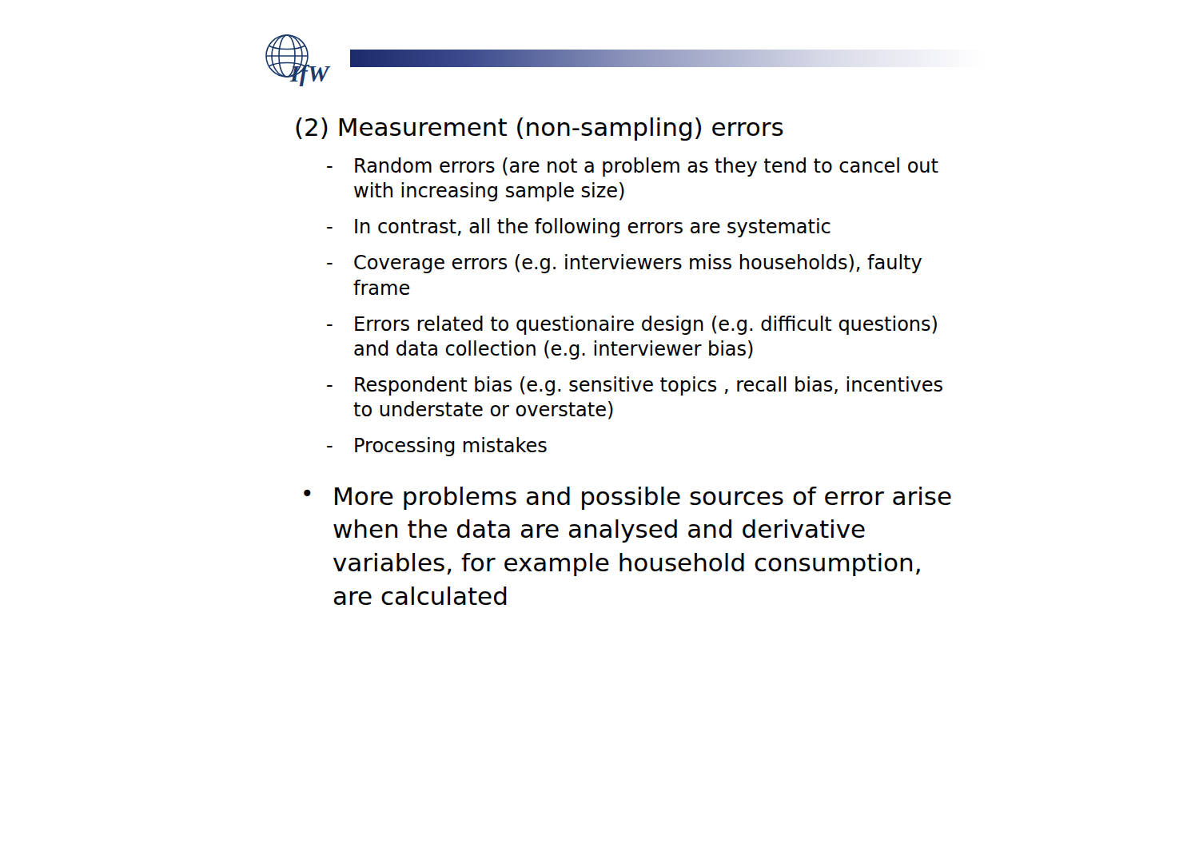IfW
(2) Measurement (non-sampling) errors
Random errors (are not a problem as they tend to cancel out with increasing sample size)
In contrast, all the following errors are systematic
Coverage errors (e.g. interviewers miss households), faulty frame
Errors related to questionaire design (e.g. difficult questions) and data collection (e.g. interviewer bias)
Respondent bias (e.g. sensitive topics , recall bias, incentives to understate or overstate)
Processing mistakes
More problems and possible sources of error arise when the data are analysed and derivative variables, for example household consumption, are calculated